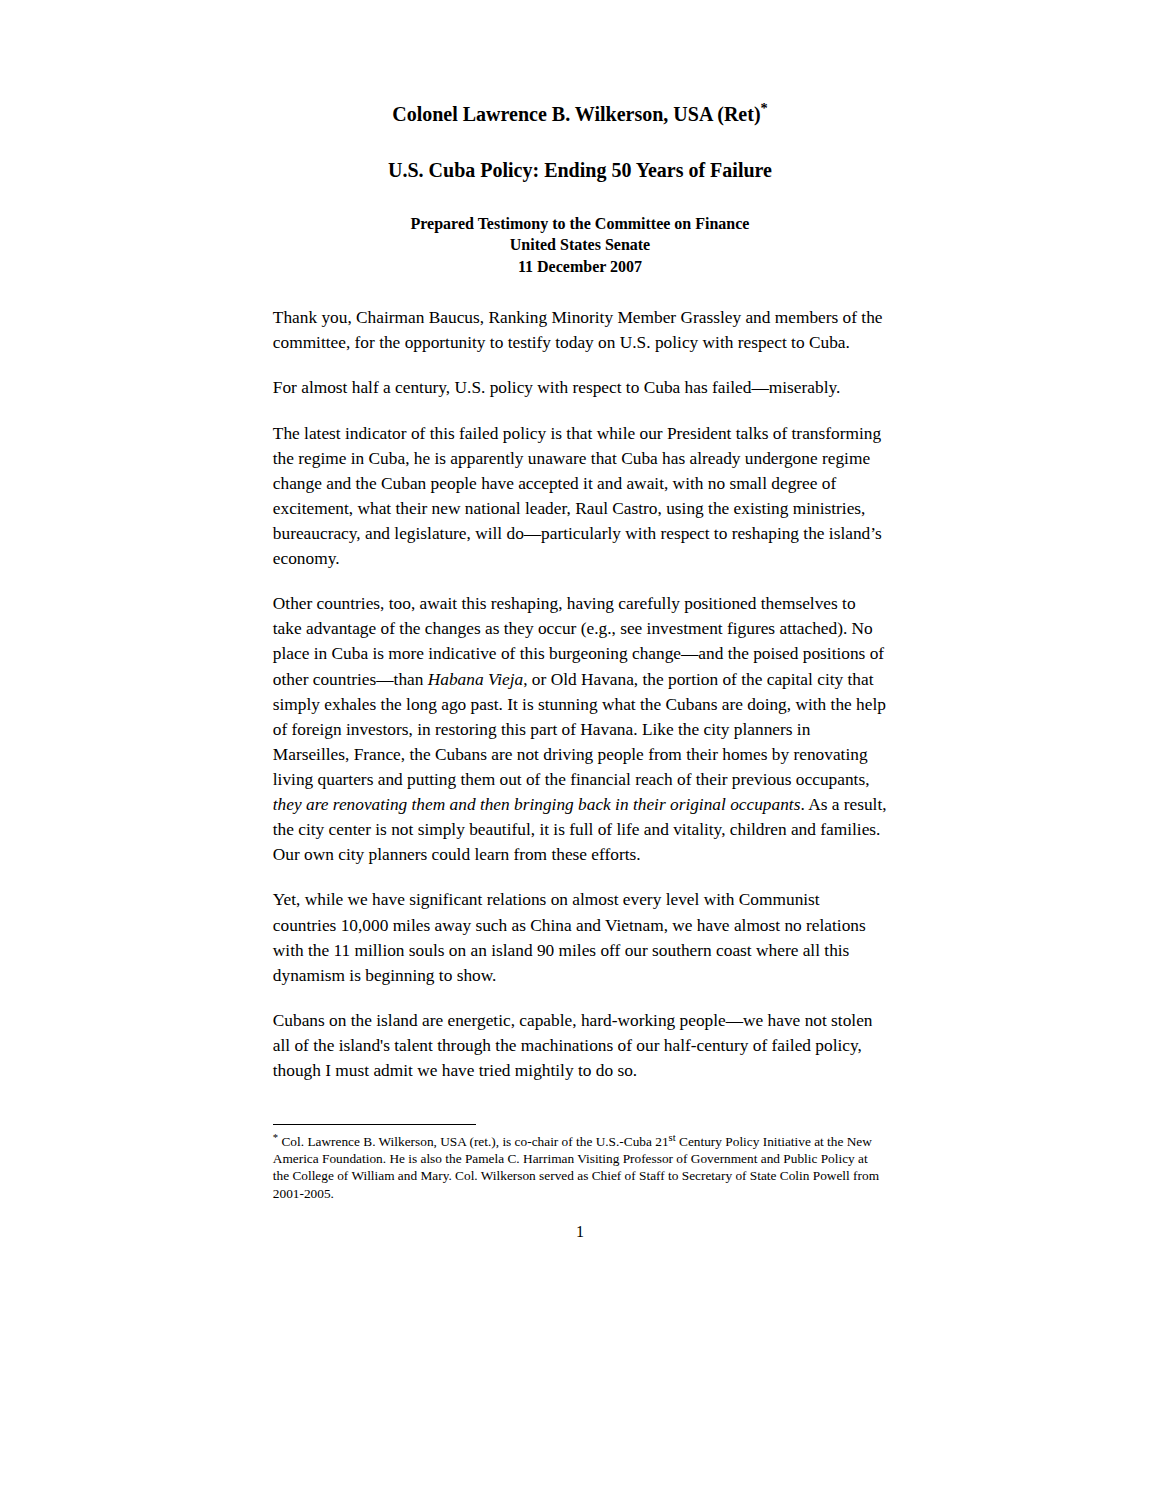Colonel Lawrence B. Wilkerson, USA (Ret)*
U.S. Cuba Policy: Ending 50 Years of Failure
Prepared Testimony to the Committee on Finance
United States Senate
11 December 2007
Thank you, Chairman Baucus, Ranking Minority Member Grassley and members of the committee, for the opportunity to testify today on U.S. policy with respect to Cuba.
For almost half a century, U.S. policy with respect to Cuba has failed—miserably.
The latest indicator of this failed policy is that while our President talks of transforming the regime in Cuba, he is apparently unaware that Cuba has already undergone regime change and the Cuban people have accepted it and await, with no small degree of excitement, what their new national leader, Raul Castro, using the existing ministries, bureaucracy, and legislature, will do—particularly with respect to reshaping the island’s economy.
Other countries, too, await this reshaping, having carefully positioned themselves to take advantage of the changes as they occur (e.g., see investment figures attached). No place in Cuba is more indicative of this burgeoning change—and the poised positions of other countries—than Habana Vieja, or Old Havana, the portion of the capital city that simply exhales the long ago past. It is stunning what the Cubans are doing, with the help of foreign investors, in restoring this part of Havana. Like the city planners in Marseilles, France, the Cubans are not driving people from their homes by renovating living quarters and putting them out of the financial reach of their previous occupants, they are renovating them and then bringing back in their original occupants. As a result, the city center is not simply beautiful, it is full of life and vitality, children and families. Our own city planners could learn from these efforts.
Yet, while we have significant relations on almost every level with Communist countries 10,000 miles away such as China and Vietnam, we have almost no relations with the 11 million souls on an island 90 miles off our southern coast where all this dynamism is beginning to show.
Cubans on the island are energetic, capable, hard-working people—we have not stolen all of the island's talent through the machinations of our half-century of failed policy, though I must admit we have tried mightily to do so.
* Col. Lawrence B. Wilkerson, USA (ret.), is co-chair of the U.S.-Cuba 21st Century Policy Initiative at the New America Foundation. He is also the Pamela C. Harriman Visiting Professor of Government and Public Policy at the College of William and Mary. Col. Wilkerson served as Chief of Staff to Secretary of State Colin Powell from 2001-2005.
1